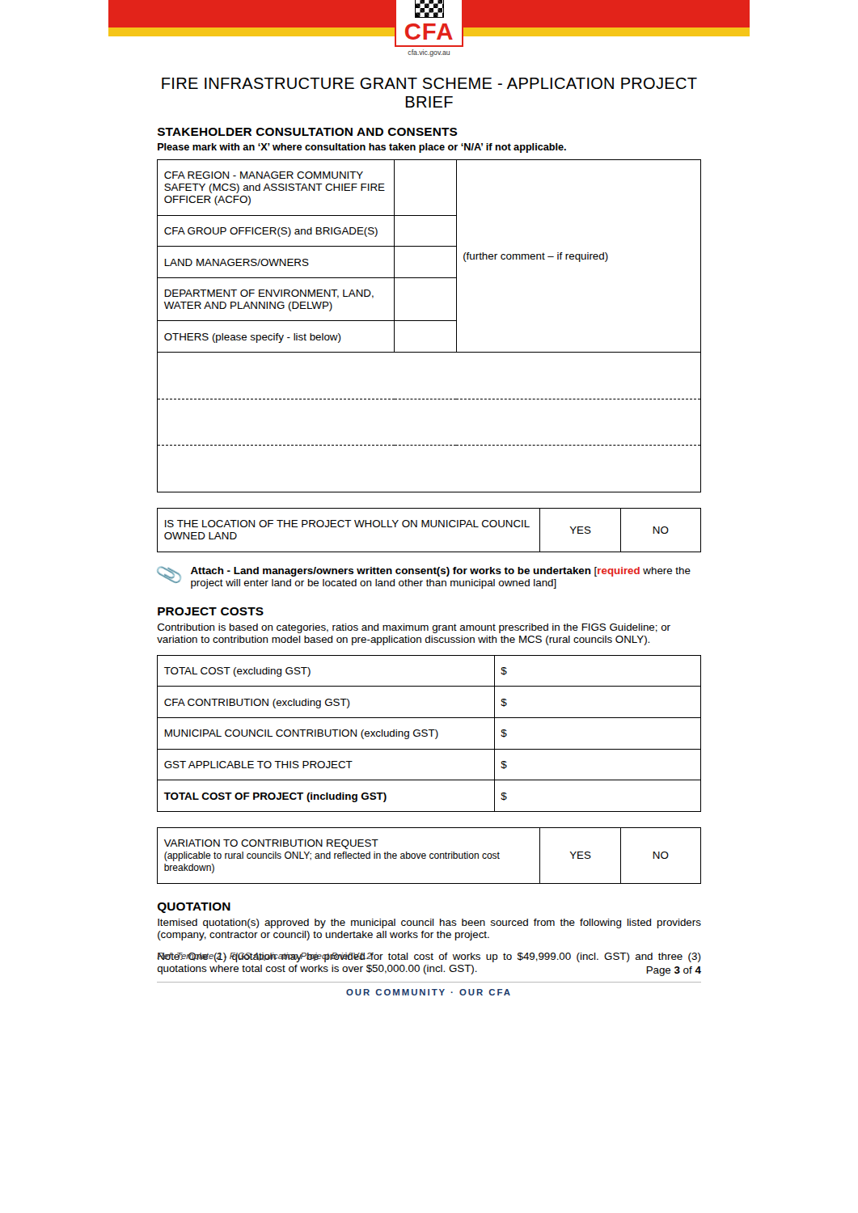CFA
cfa.vic.gov.au
FIRE INFRASTRUCTURE GRANT SCHEME - APPLICATION PROJECT BRIEF
STAKEHOLDER CONSULTATION AND CONSENTS
Please mark with an ‘X’ where consultation has taken place or ‘N/A’ if not applicable.
| CFA REGION - MANAGER COMMUNITY SAFETY (MCS) and ASSISTANT CHIEF FIRE OFFICER (ACFO) | | (further comment – if required) |
| CFA GROUP OFFICER(S) and BRIGADE(S) | |
| LAND MANAGERS/OWNERS | |
| DEPARTMENT OF ENVIRONMENT, LAND, WATER AND PLANNING (DELWP) | |
| OTHERS (please specify - list below) | |
| IS THE LOCATION OF THE PROJECT WHOLLY ON MUNICIPAL COUNCIL OWNED LAND | YES | NO |
📎
Attach - Land managers/owners written consent(s) for works to be undertaken [required where the project will enter land or be located on land other than municipal owned land]
PROJECT COSTS
Contribution is based on categories, ratios and maximum grant amount prescribed in the FIGS Guideline; or variation to contribution model based on pre-application discussion with the MCS (rural councils ONLY).
| TOTAL COST (excluding GST) | $ |
| CFA CONTRIBUTION (excluding GST) | $ |
| MUNICIPAL COUNCIL CONTRIBUTION (excluding GST) | $ |
| GST APPLICABLE TO THIS PROJECT | $ |
| TOTAL COST OF PROJECT (including GST) | $ |
| VARIATION TO CONTRIBUTION REQUEST (applicable to rural councils ONLY; and reflected in the above contribution cost breakdown) | YES | NO |
QUOTATION
Itemised quotation(s) approved by the municipal council has been sourced from the following listed providers (company, contractor or council) to undertake all works for the project.
Note: One (1) quotation may be provided for total cost of works up to $49,999.00 (incl. GST) and three (3) quotations where total cost of works is over $50,000.00 (incl. GST).
Ref: Template 2 - FIGS Application Project Brief V1.2
Page 3 of 4
OUR COMMUNITY · OUR CFA